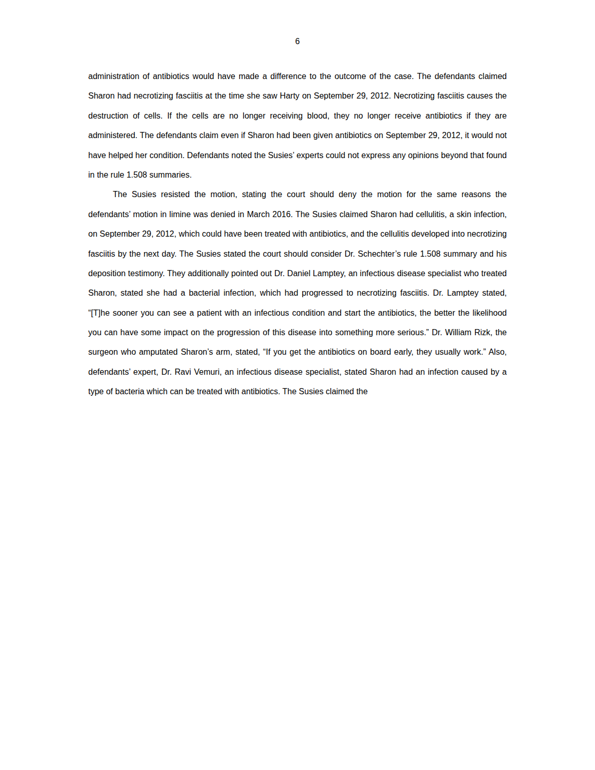6
administration of antibiotics would have made a difference to the outcome of the case. The defendants claimed Sharon had necrotizing fasciitis at the time she saw Harty on September 29, 2012. Necrotizing fasciitis causes the destruction of cells. If the cells are no longer receiving blood, they no longer receive antibiotics if they are administered. The defendants claim even if Sharon had been given antibiotics on September 29, 2012, it would not have helped her condition. Defendants noted the Susies’ experts could not express any opinions beyond that found in the rule 1.508 summaries.
The Susies resisted the motion, stating the court should deny the motion for the same reasons the defendants’ motion in limine was denied in March 2016. The Susies claimed Sharon had cellulitis, a skin infection, on September 29, 2012, which could have been treated with antibiotics, and the cellulitis developed into necrotizing fasciitis by the next day. The Susies stated the court should consider Dr. Schechter’s rule 1.508 summary and his deposition testimony. They additionally pointed out Dr. Daniel Lamptey, an infectious disease specialist who treated Sharon, stated she had a bacterial infection, which had progressed to necrotizing fasciitis. Dr. Lamptey stated, “[T]he sooner you can see a patient with an infectious condition and start the antibiotics, the better the likelihood you can have some impact on the progression of this disease into something more serious.” Dr. William Rizk, the surgeon who amputated Sharon’s arm, stated, “If you get the antibiotics on board early, they usually work.” Also, defendants’ expert, Dr. Ravi Vemuri, an infectious disease specialist, stated Sharon had an infection caused by a type of bacteria which can be treated with antibiotics. The Susies claimed the